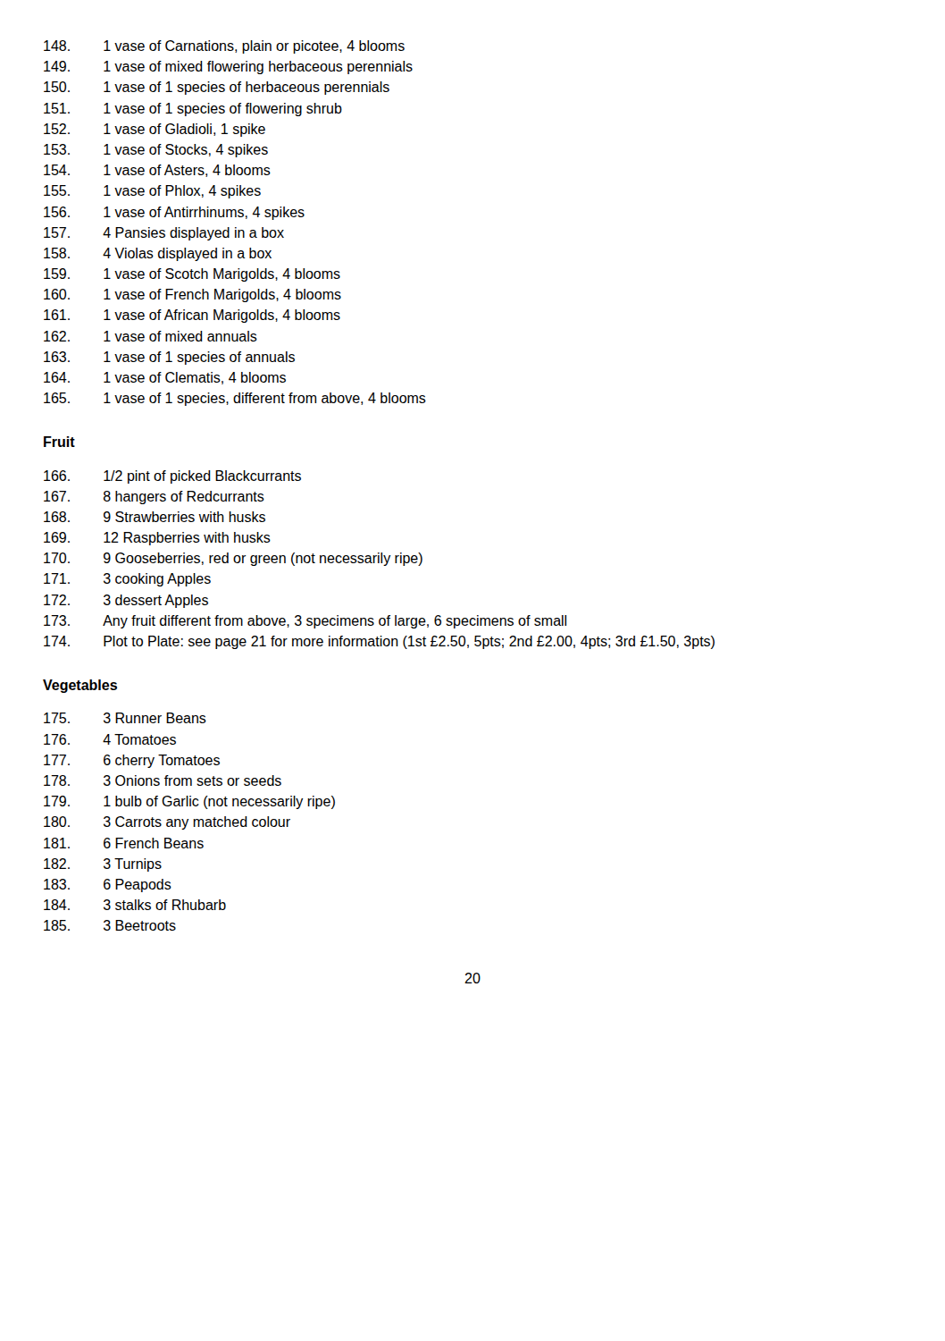148. 1 vase of Carnations, plain or picotee, 4 blooms
149. 1 vase of mixed flowering herbaceous perennials
150. 1 vase of 1 species of herbaceous perennials
151. 1 vase of 1 species of flowering shrub
152. 1 vase of Gladioli, 1 spike
153. 1 vase of Stocks, 4 spikes
154. 1 vase of Asters, 4 blooms
155. 1 vase of Phlox, 4 spikes
156. 1 vase of Antirrhinums, 4 spikes
157. 4 Pansies displayed in a box
158. 4 Violas displayed in a box
159. 1 vase of Scotch Marigolds, 4 blooms
160. 1 vase of French Marigolds, 4 blooms
161. 1 vase of African Marigolds, 4 blooms
162. 1 vase of mixed annuals
163. 1 vase of 1 species of annuals
164. 1 vase of Clematis, 4 blooms
165. 1 vase of 1 species, different from above, 4 blooms
Fruit
166. 1/2 pint of picked Blackcurrants
167. 8 hangers of Redcurrants
168. 9 Strawberries with husks
169. 12 Raspberries with husks
170. 9 Gooseberries, red or green (not necessarily ripe)
171. 3 cooking Apples
172. 3 dessert Apples
173. Any fruit different from above, 3 specimens of large, 6 specimens of small
174. Plot to Plate: see page 21 for more information (1st £2.50, 5pts; 2nd £2.00, 4pts; 3rd £1.50, 3pts)
Vegetables
175. 3 Runner Beans
176. 4 Tomatoes
177. 6 cherry Tomatoes
178. 3 Onions from sets or seeds
179. 1 bulb of Garlic (not necessarily ripe)
180. 3 Carrots any matched colour
181. 6 French Beans
182. 3 Turnips
183. 6 Peapods
184. 3 stalks of Rhubarb
185. 3 Beetroots
20